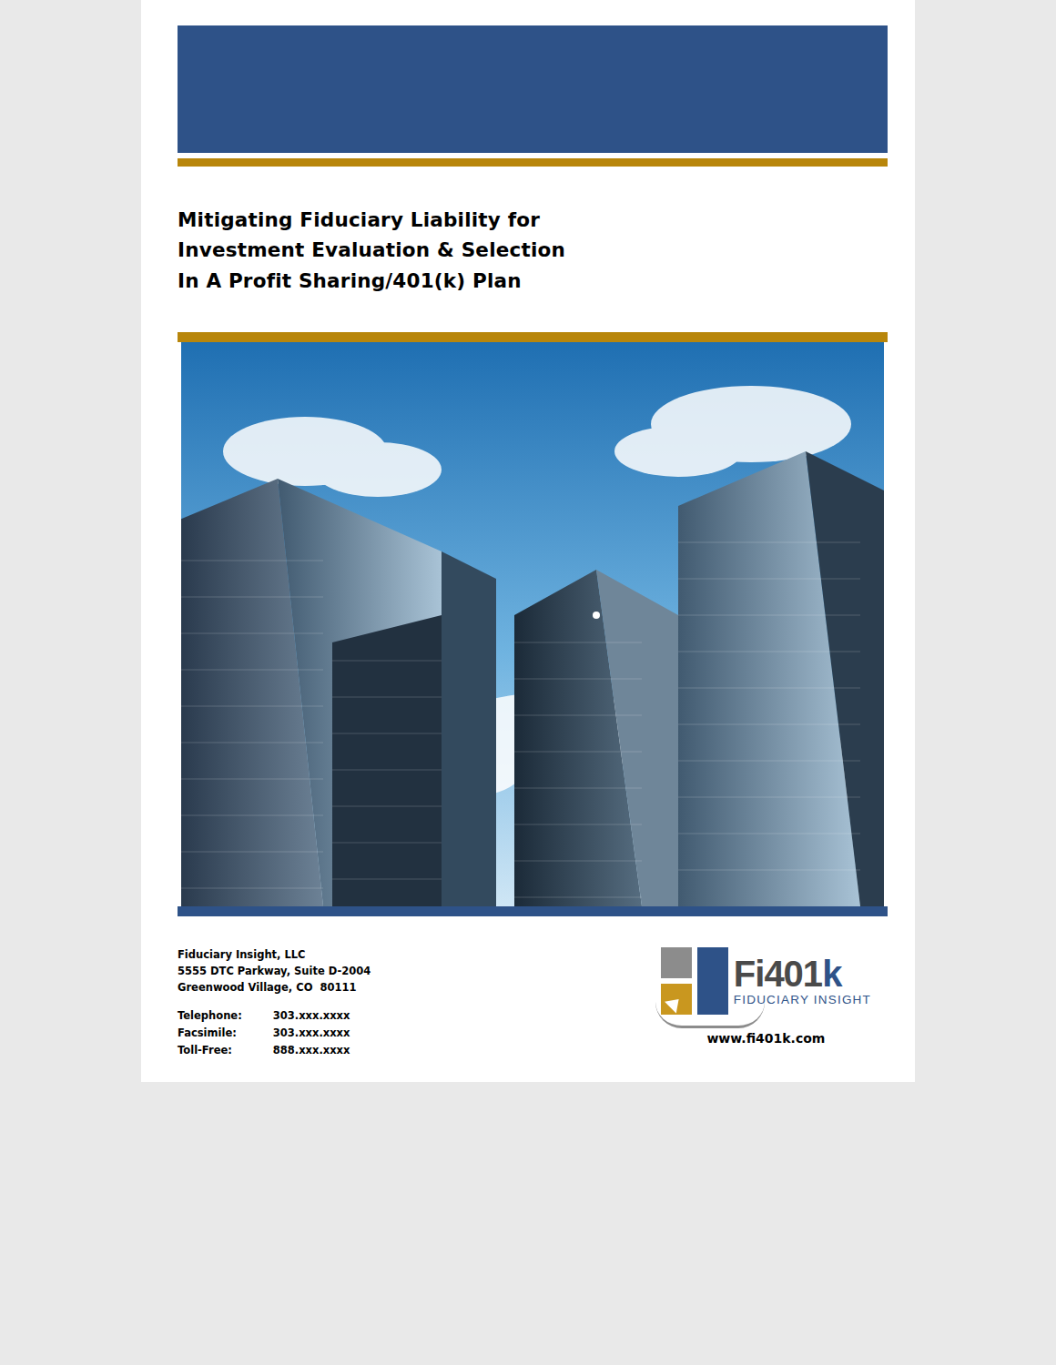Mitigating Fiduciary Liability for
Investment Evaluation & Selection
In A Profit Sharing/401(k) Plan
Fiduciary Insight, LLC
5555 DTC Parkway, Suite D-2004
Greenwood Village, CO 80111
| Telephone: | 303.xxx.xxxx |
| Facsimile: | 303.xxx.xxxx |
| Toll-Free: | 888.xxx.xxxx |
Fi401k
FIDUCIARY INSIGHT
www.fi401k.com